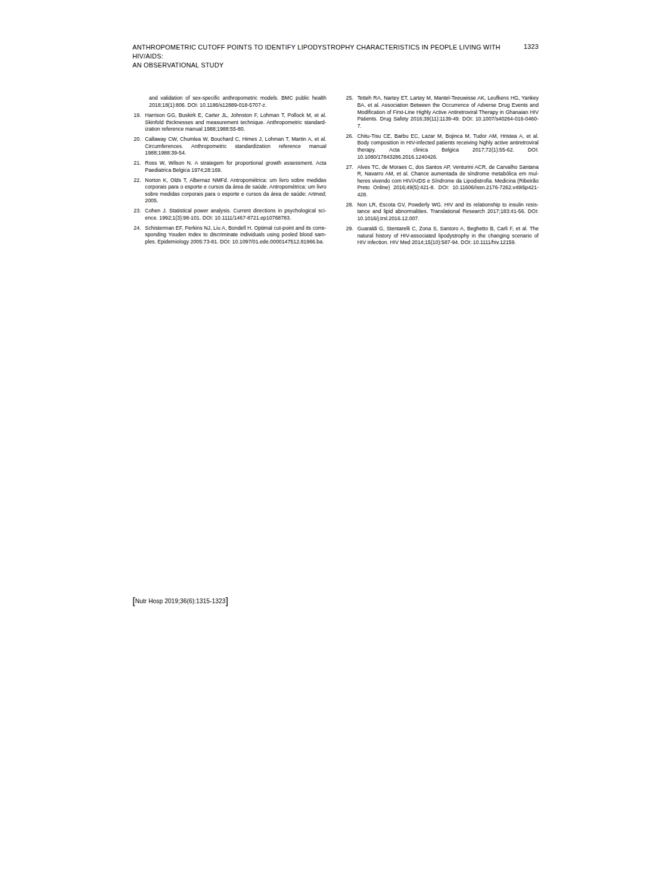Anthropometric cutoff points to identify lipodystrophy characteristics in people living with HIV/AIDS:
an observational study
1323
and validation of sex-specific anthropometric models. BMC public health 2018;18(1):806. DOI: 10.1186/s12889-018-5707-z.
19. Harrison GG, Buskirk E, Carter JL, Johnston F, Lohman T, Pollock M, et al. Skinfold thicknesses and measurement technique. Anthropometric standardization reference manual 1988;1988:55-80.
20. Callaway CW, Chumlea W, Bouchard C, Himes J, Lohman T, Martin A, et al. Circumferences. Anthropometric standardization reference manual 1988;1988:39-54.
21. Ross W, Wilson N. A strategem for proportional growth assessment. Acta Paediatrica Belgica 1974;28:169.
22. Norton K, Olds T, Albernaz NMFd. Antropométrica: um livro sobre medidas corporais para o esporte e cursos da área de saúde. Antropométrica: um livro sobre medidas corporais para o esporte e cursos da área de saúde: Artmed; 2005.
23. Cohen J. Statistical power analysis. Current directions in psychological science. 1992;1(3):98-101. DOI: 10.1111/1467-8721.ep10768783.
24. Schisterman EF, Perkins NJ, Liu A, Bondell H. Optimal cut-point and its corresponding Youden Index to discriminate individuals using pooled blood samples. Epidemiology 2005:73-81. DOI: 10.1097/01.ede.0000147512.81966.ba.
25. Tetteh RA, Nartey ET, Lartey M, Mantel-Teeuwisse AK, Leufkens HG, Yankey BA, et al. Association Between the Occurrence of Adverse Drug Events and Modification of First-Line Highly Active Antiretroviral Therapy in Ghanaian HIV Patients. Drug Safety 2016;39(11):1139-49. DOI: 10.1007/s40264-016-0460-7.
26. Chitu-Tisu CE, Barbu EC, Lazar M, Bojinca M, Tudor AM, Hristea A, et al. Body composition in HIV-infected patients receiving highly active antiretroviral therapy. Acta clinica Belgica 2017;72(1):55-62. DOI: 10.1080/17843286.2016.1240426.
27. Alves TC, de Moraes C, dos Santos AP, Venturini ACR, de Carvalho Santana R, Navarro AM, et al. Chance aumentada de síndrome metabólica em mulheres vivendo com HIV/AIDS e Síndrome da Lipodistrofia. Medicina (Ribeirão Preto Online) 2016;49(5):421-8. DOI: 10.11606/issn.2176-7262.v49i5p421-428.
28. Non LR, Escota GV, Powderly WG. HIV and its relationship to insulin resistance and lipid abnormalities. Translational Research 2017;183:41-56. DOI: 10.1016/j.trsl.2016.12.007.
29. Guaraldi G, Stentarelli C, Zona S, Santoro A, Beghetto B, Carli F, et al. The natural history of HIV-associated lipodystrophy in the changing scenario of HIV infection. HIV Med 2014;15(10):587-94. DOI: 10.1111/hiv.12159.
[Nutr Hosp 2019;36(6):1315-1323]